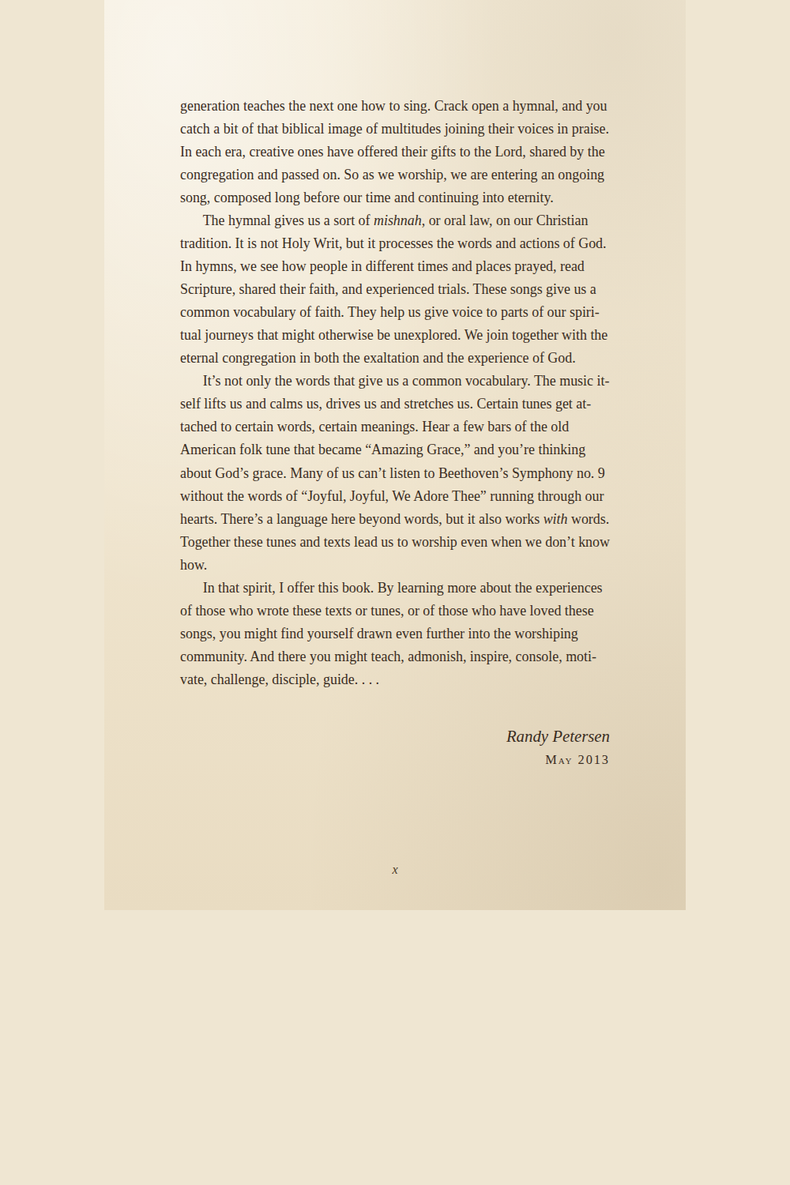generation teaches the next one how to sing. Crack open a hymnal, and you catch a bit of that biblical image of multitudes joining their voices in praise. In each era, creative ones have offered their gifts to the Lord, shared by the congregation and passed on. So as we worship, we are entering an ongoing song, composed long before our time and continuing into eternity.
The hymnal gives us a sort of mishnah, or oral law, on our Christian tradition. It is not Holy Writ, but it processes the words and actions of God. In hymns, we see how people in different times and places prayed, read Scripture, shared their faith, and experienced trials. These songs give us a common vocabulary of faith. They help us give voice to parts of our spiritual journeys that might otherwise be unexplored. We join together with the eternal congregation in both the exaltation and the experience of God.
It’s not only the words that give us a common vocabulary. The music itself lifts us and calms us, drives us and stretches us. Certain tunes get attached to certain words, certain meanings. Hear a few bars of the old American folk tune that became “Amazing Grace,” and you’re thinking about God’s grace. Many of us can’t listen to Beethoven’s Symphony no. 9 without the words of “Joyful, Joyful, We Adore Thee” running through our hearts. There’s a language here beyond words, but it also works with words. Together these tunes and texts lead us to worship even when we don’t know how.
In that spirit, I offer this book. By learning more about the experiences of those who wrote these texts or tunes, or of those who have loved these songs, you might find yourself drawn even further into the worshiping community. And there you might teach, admonish, inspire, console, motivate, challenge, disciple, guide. . . .
Randy Petersen May 2013
x